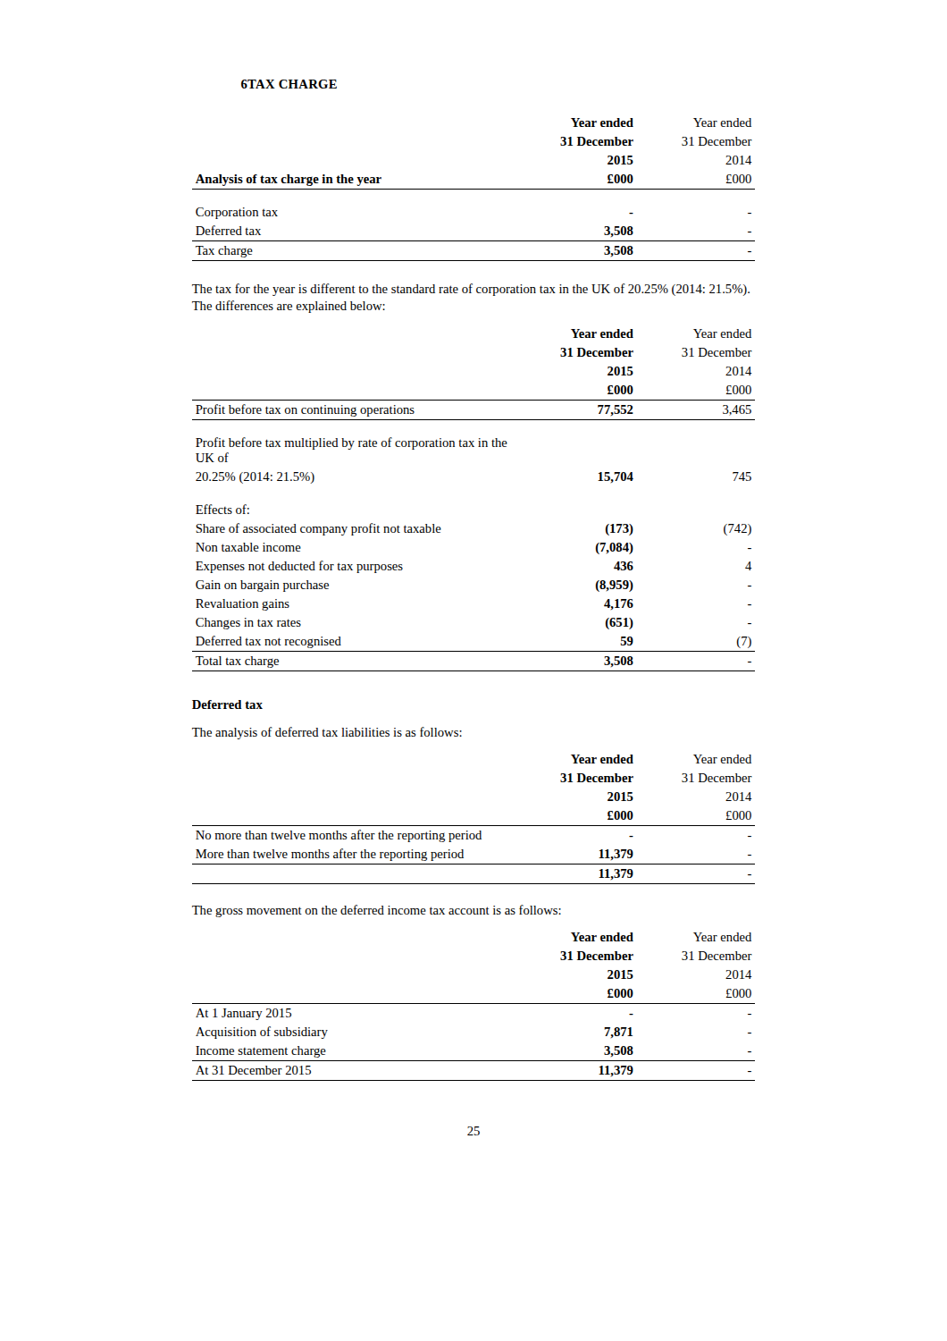6 TAX CHARGE
| | Year ended | Year ended |
| | 31 December | 31 December |
| | 2015 | 2014 |
| Analysis of tax charge in the year | £000 | £000 |
| Corporation tax | - | - |
| Deferred tax | 3,508 | - |
| Tax charge | 3,508 | - |
The tax for the year is different to the standard rate of corporation tax in the UK of 20.25% (2014: 21.5%). The differences are explained below:
| | Year ended | Year ended |
| | 31 December | 31 December |
| | 2015 | 2014 |
| | £000 | £000 |
| Profit before tax on continuing operations | 77,552 | 3,465 |
| Profit before tax multiplied by rate of corporation tax in the UK of | | |
| 20.25% (2014: 21.5%) | 15,704 | 745 |
| Effects of: | | |
| Share of associated company profit not taxable | (173) | (742) |
| Non taxable income | (7,084) | - |
| Expenses not deducted for tax purposes | 436 | 4 |
| Gain on bargain purchase | (8,959) | - |
| Revaluation gains | 4,176 | - |
| Changes in tax rates | (651) | - |
| Deferred tax not recognised | 59 | (7) |
| Total tax charge | 3,508 | - |
Deferred tax
The analysis of deferred tax liabilities is as follows:
| | Year ended | Year ended |
| | 31 December | 31 December |
| | 2015 | 2014 |
| | £000 | £000 |
| No more than twelve months after the reporting period | - | - |
| More than twelve months after the reporting period | 11,379 | - |
| | 11,379 | - |
The gross movement on the deferred income tax account is as follows:
| | Year ended | Year ended |
| | 31 December | 31 December |
| | 2015 | 2014 |
| | £000 | £000 |
| At 1 January 2015 | - | - |
| Acquisition of subsidiary | 7,871 | - |
| Income statement charge | 3,508 | - |
| At 31 December 2015 | 11,379 | - |
25